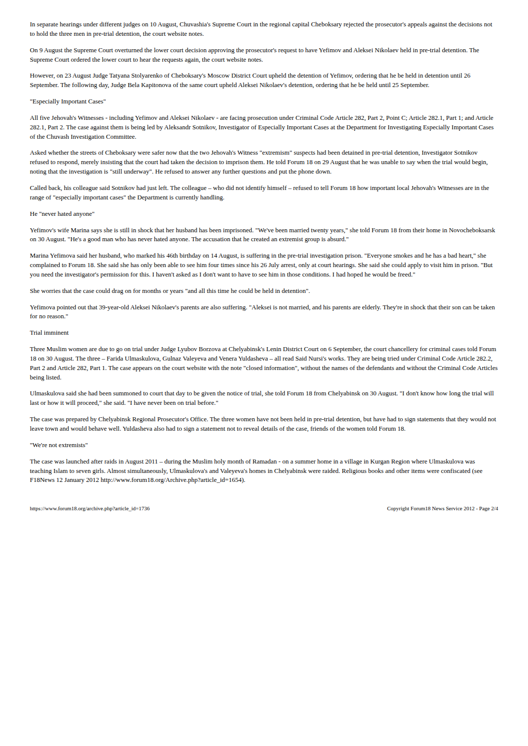In separate hearings under different judges on 10 August, Chuvashia's Supreme Court in the regional capital Cheboksary rejected the prosecutor's appeals against the decisions not to hold the three men in pre-trial detention, the court website notes.
On 9 August the Supreme Court overturned the lower court decision approving the prosecutor's request to have Yefimov and Aleksei Nikolaev held in pre-trial detention. The Supreme Court ordered the lower court to hear the requests again, the court website notes.
However, on 23 August Judge Tatyana Stolyarenko of Cheboksary's Moscow District Court upheld the detention of Yefimov, ordering that he be held in detention until 26 September. The following day, Judge Bela Kapitonova of the same court upheld Aleksei Nikolaev's detention, ordering that he be held until 25 September.
"Especially Important Cases"
All five Jehovah's Witnesses - including Yefimov and Aleksei Nikolaev - are facing prosecution under Criminal Code Article 282, Part 2, Point C; Article 282.1, Part 1; and Article 282.1, Part 2. The case against them is being led by Aleksandr Sotnikov, Investigator of Especially Important Cases at the Department for Investigating Especially Important Cases of the Chuvash Investigation Committee.
Asked whether the streets of Cheboksary were safer now that the two Jehovah's Witness "extremism" suspects had been detained in pre-trial detention, Investigator Sotnikov refused to respond, merely insisting that the court had taken the decision to imprison them. He told Forum 18 on 29 August that he was unable to say when the trial would begin, noting that the investigation is "still underway". He refused to answer any further questions and put the phone down.
Called back, his colleague said Sotnikov had just left. The colleague – who did not identify himself – refused to tell Forum 18 how important local Jehovah's Witnesses are in the range of "especially important cases" the Department is currently handling.
He "never hated anyone"
Yefimov's wife Marina says she is still in shock that her husband has been imprisoned. "We've been married twenty years," she told Forum 18 from their home in Novocheboksarsk on 30 August. "He's a good man who has never hated anyone. The accusation that he created an extremist group is absurd."
Marina Yefimova said her husband, who marked his 46th birthday on 14 August, is suffering in the pre-trial investigation prison. "Everyone smokes and he has a bad heart," she complained to Forum 18. She said she has only been able to see him four times since his 26 July arrest, only at court hearings. She said she could apply to visit him in prison. "But you need the investigator's permission for this. I haven't asked as I don't want to have to see him in those conditions. I had hoped he would be freed."
She worries that the case could drag on for months or years "and all this time he could be held in detention".
Yefimova pointed out that 39-year-old Aleksei Nikolaev's parents are also suffering. "Aleksei is not married, and his parents are elderly. They're in shock that their son can be taken for no reason."
Trial imminent
Three Muslim women are due to go on trial under Judge Lyubov Borzova at Chelyabinsk's Lenin District Court on 6 September, the court chancellery for criminal cases told Forum 18 on 30 August. The three – Farida Ulmaskulova, Gulnaz Valeyeva and Venera Yuldasheva – all read Said Nursi's works. They are being tried under Criminal Code Article 282.2, Part 2 and Article 282, Part 1. The case appears on the court website with the note "closed information", without the names of the defendants and without the Criminal Code Articles being listed.
Ulmaskulova said she had been summoned to court that day to be given the notice of trial, she told Forum 18 from Chelyabinsk on 30 August. "I don't know how long the trial will last or how it will proceed," she said. "I have never been on trial before."
The case was prepared by Chelyabinsk Regional Prosecutor's Office. The three women have not been held in pre-trial detention, but have had to sign statements that they would not leave town and would behave well. Yuldasheva also had to sign a statement not to reveal details of the case, friends of the women told Forum 18.
"We're not extremists"
The case was launched after raids in August 2011 – during the Muslim holy month of Ramadan - on a summer home in a village in Kurgan Region where Ulmaskulova was teaching Islam to seven girls. Almost simultaneously, Ulmaskulova's and Valeyeva's homes in Chelyabinsk were raided. Religious books and other items were confiscated (see F18News 12 January 2012 http://www.forum18.org/Archive.php?article_id=1654).
https://www.forum18.org/archive.php?article_id=1736
Copyright Forum18 News Service 2012 - Page 2/4